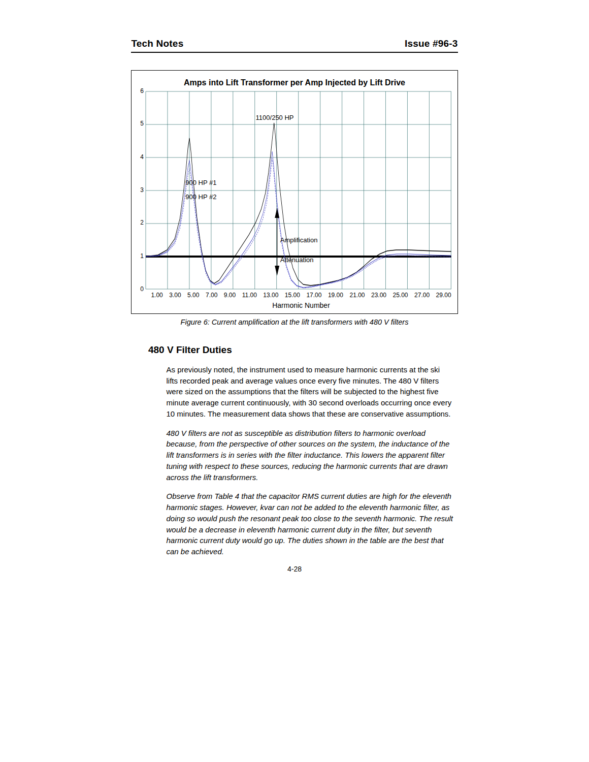Tech Notes
Issue #96-3
Amps into Lift Transformer per Amp Injected by Lift Drive
6 5 4 3 2 1 0
1100/250 HP 900 HP #1 900 HP #2 Amplification Attenuation
1.003.005.007.009.00 11.0013.0015.0017.0019.00 21.0023.0025.0027.0029.00
Harmonic Number
Figure 6: Current amplification at the lift transformers with 480 V filters
480 V Filter Duties
As previously noted, the instrument used to measure harmonic currents at the ski lifts recorded peak and average values once every five minutes. The 480 V filters were sized on the assumptions that the filters will be subjected to the highest five minute average current continuously, with 30 second overloads occurring once every 10 minutes. The measurement data shows that these are conservative assumptions.
480 V filters are not as susceptible as distribution filters to harmonic overload because, from the perspective of other sources on the system, the inductance of the lift transformers is in series with the filter inductance. This lowers the apparent filter tuning with respect to these sources, reducing the harmonic currents that are drawn across the lift transformers.
Observe from Table 4 that the capacitor RMS current duties are high for the eleventh harmonic stages. However, kvar can not be added to the eleventh harmonic filter, as doing so would push the resonant peak too close to the seventh harmonic. The result would be a decrease in eleventh harmonic current duty in the filter, but seventh harmonic current duty would go up. The duties shown in the table are the best that can be achieved.
4-28